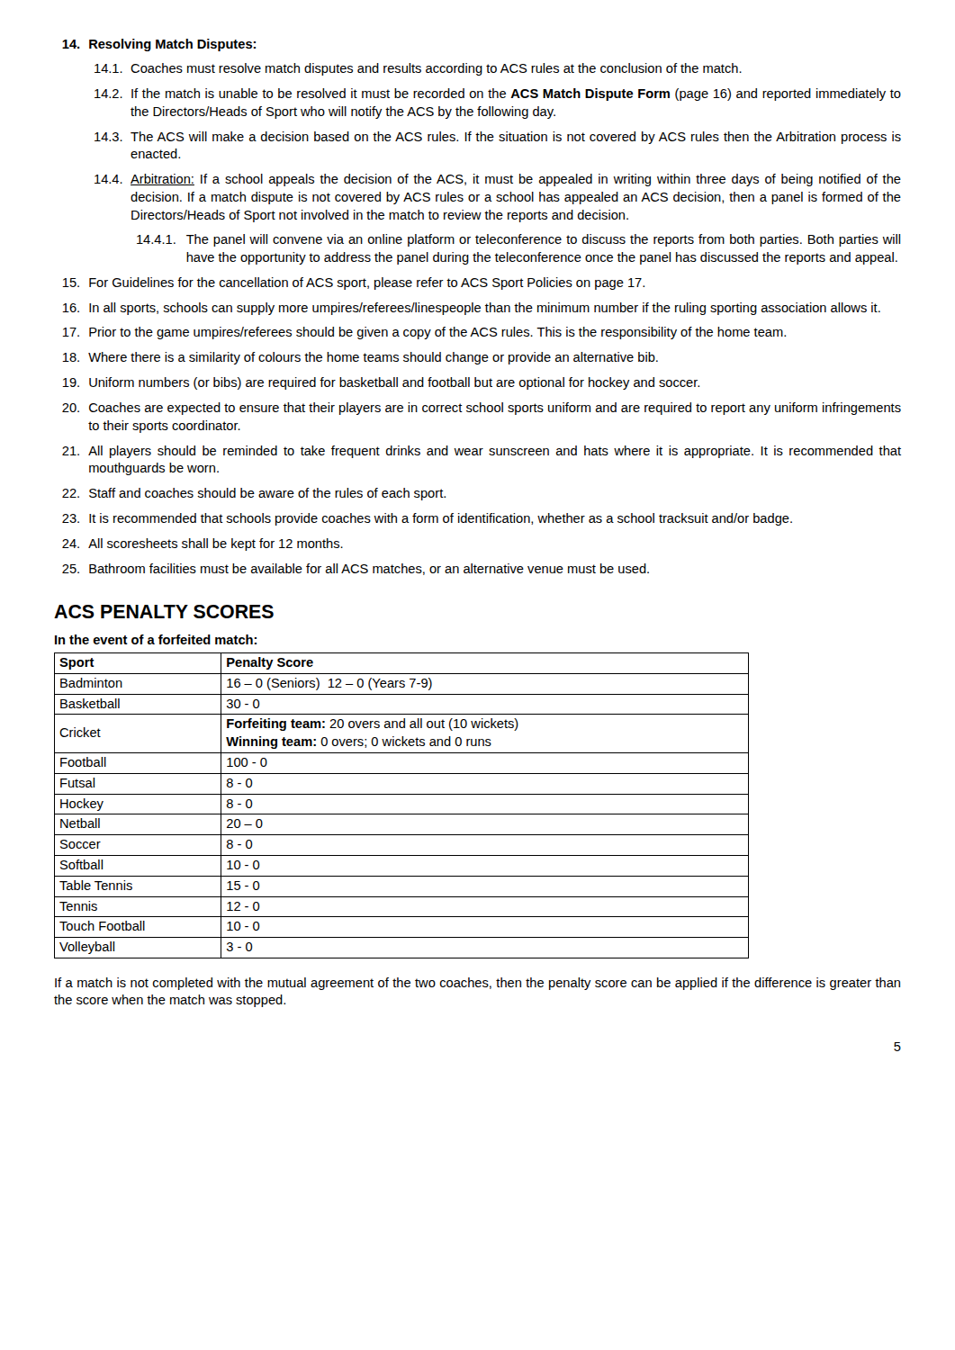Resolving Match Disputes:
Coaches must resolve match disputes and results according to ACS rules at the conclusion of the match.
If the match is unable to be resolved it must be recorded on the ACS Match Dispute Form (page 16) and reported immediately to the Directors/Heads of Sport who will notify the ACS by the following day.
The ACS will make a decision based on the ACS rules. If the situation is not covered by ACS rules then the Arbitration process is enacted.
Arbitration: If a school appeals the decision of the ACS, it must be appealed in writing within three days of being notified of the decision. If a match dispute is not covered by ACS rules or a school has appealed an ACS decision, then a panel is formed of the Directors/Heads of Sport not involved in the match to review the reports and decision.
The panel will convene via an online platform or teleconference to discuss the reports from both parties. Both parties will have the opportunity to address the panel during the teleconference once the panel has discussed the reports and appeal.
For Guidelines for the cancellation of ACS sport, please refer to ACS Sport Policies on page 17.
In all sports, schools can supply more umpires/referees/linespeople than the minimum number if the ruling sporting association allows it.
Prior to the game umpires/referees should be given a copy of the ACS rules. This is the responsibility of the home team.
Where there is a similarity of colours the home teams should change or provide an alternative bib.
Uniform numbers (or bibs) are required for basketball and football but are optional for hockey and soccer.
Coaches are expected to ensure that their players are in correct school sports uniform and are required to report any uniform infringements to their sports coordinator.
All players should be reminded to take frequent drinks and wear sunscreen and hats where it is appropriate. It is recommended that mouthguards be worn.
Staff and coaches should be aware of the rules of each sport.
It is recommended that schools provide coaches with a form of identification, whether as a school tracksuit and/or badge.
All scoresheets shall be kept for 12 months.
Bathroom facilities must be available for all ACS matches, or an alternative venue must be used.
ACS PENALTY SCORES
In the event of a forfeited match:
| Sport | Penalty Score |
| --- | --- |
| Badminton | 16 – 0 (Seniors) 12 – 0 (Years 7-9) |
| Basketball | 30 - 0 |
| Cricket | Forfeiting team: 20 overs and all out (10 wickets) Winning team: 0 overs; 0 wickets and 0 runs |
| Football | 100 - 0 |
| Futsal | 8 - 0 |
| Hockey | 8 - 0 |
| Netball | 20 – 0 |
| Soccer | 8 - 0 |
| Softball | 10 - 0 |
| Table Tennis | 15 - 0 |
| Tennis | 12 - 0 |
| Touch Football | 10 - 0 |
| Volleyball | 3 - 0 |
If a match is not completed with the mutual agreement of the two coaches, then the penalty score can be applied if the difference is greater than the score when the match was stopped.
5